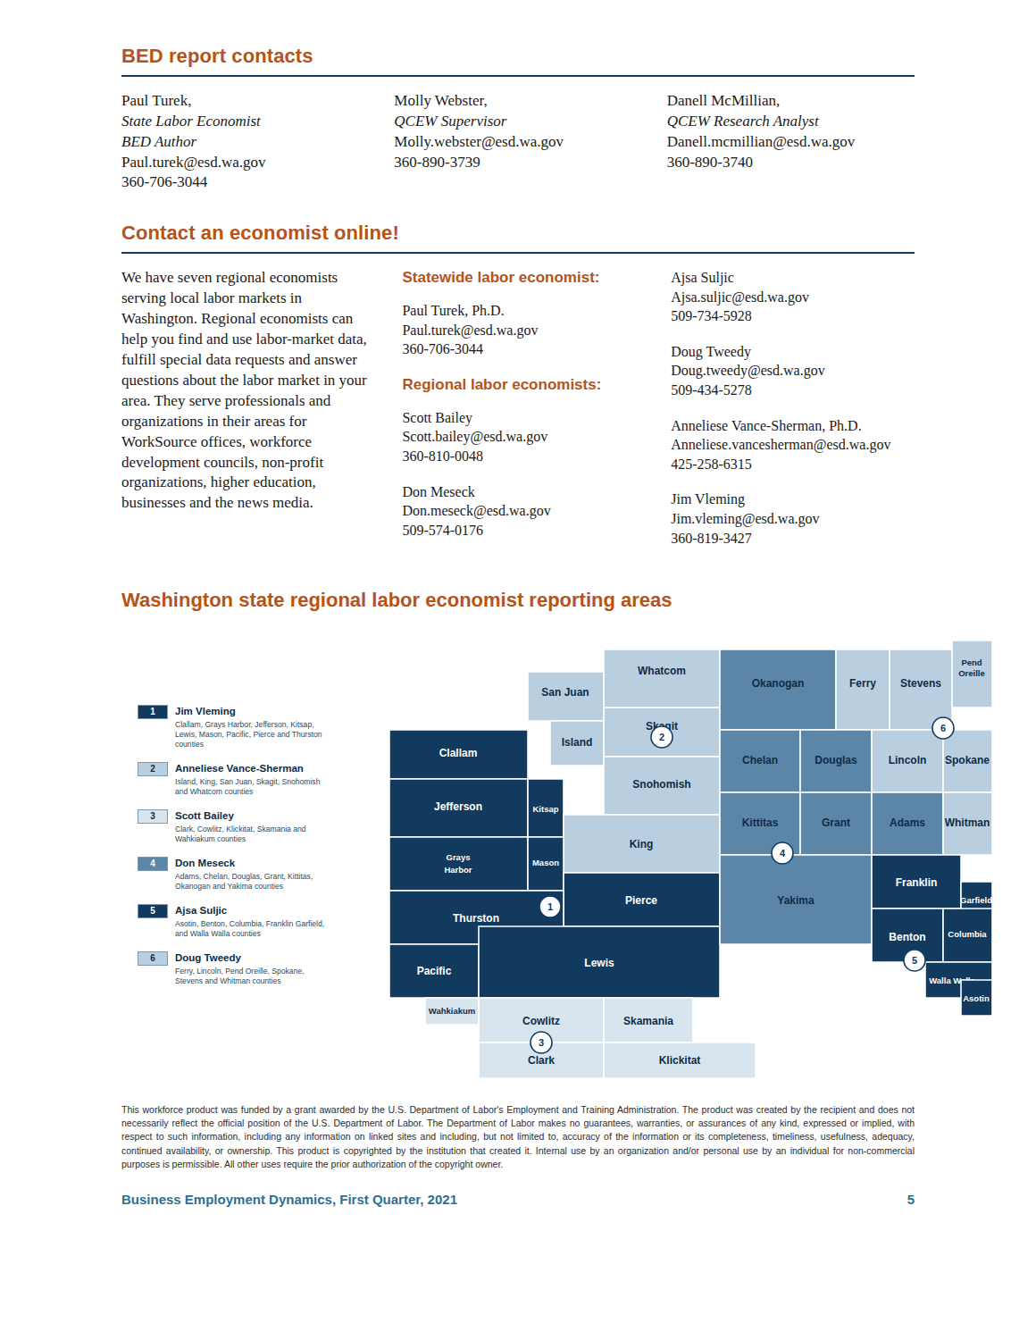BED report contacts
Paul Turek, State Labor Economist BED Author Paul.turek@esd.wa.gov 360-706-3044
Molly Webster, QCEW Supervisor Molly.webster@esd.wa.gov 360-890-3739
Danell McMillian, QCEW Research Analyst Danell.mcmillian@esd.wa.gov 360-890-3740
Contact an economist online!
We have seven regional economists serving local labor markets in Washington. Regional economists can help you find and use labor-market data, fulfill special data requests and answer questions about the labor market in your area. They serve professionals and organizations in their areas for WorkSource offices, workforce development councils, non-profit organizations, higher education, businesses and the news media.
Statewide labor economist:
Paul Turek, Ph.D. Paul.turek@esd.wa.gov 360-706-3044
Regional labor economists:
Scott Bailey Scott.bailey@esd.wa.gov 360-810-0048
Don Meseck Don.meseck@esd.wa.gov 509-574-0176
Ajsa Suljic Ajsa.suljic@esd.wa.gov 509-734-5928
Doug Tweedy Doug.tweedy@esd.wa.gov 509-434-5278
Anneliese Vance-Sherman, Ph.D. Anneliese.vancesherman@esd.wa.gov 425-258-6315
Jim Vleming Jim.vleming@esd.wa.gov 360-819-3427
Washington state regional labor economist reporting areas
1
Jim Vleming Clallam, Grays Harbor, Jefferson, Kitsap, Lewis, Mason, Pacific, Pierce and Thurston counties
2
Anneliese Vance-Sherman Island, King, San Juan, Skagit, Snohomish and Whatcom counties
3
Scott Bailey Clark, Cowlitz, Klickitat, Skamania and Wahkiakum counties
4
Don Meseck Adams, Chelan, Douglas, Grant, Kittitas, Okanogan and Yakima counties
5
Ajsa Suljic Asotin, Benton, Columbia, Franklin Garfield, and Walla Walla counties
6
Doug Tweedy Ferry, Lincoln, Pend Oreille, Spokane, Stevens and Whitman counties
Whatcom Skagit San Juan Island Okanogan Ferry Stevens Pend Oreille Clallam Snohomish Jefferson Kitsap King Chelan Douglas Lincoln Spokane Grays Harbor Mason Pierce Kittitas Grant Adams Whitman Thurston Pacific Lewis Yakima Franklin Garfield Benton Columbia Walla Walla Asotin Wahkiakum Cowlitz Skamania Clark Klickitat 1 2 3 4 5 6
This workforce product was funded by a grant awarded by the U.S. Department of Labor's Employment and Training Administration. The product was created by the recipient and does not necessarily reflect the official position of the U.S. Department of Labor. The Department of Labor makes no guarantees, warranties, or assurances of any kind, expressed or implied, with respect to such information, including any information on linked sites and including, but not limited to, accuracy of the information or its completeness, timeliness, usefulness, adequacy, continued availability, or ownership. This product is copyrighted by the institution that created it. Internal use by an organization and/or personal use by an individual for non-commercial purposes is permissible. All other uses require the prior authorization of the copyright owner.
Business Employment Dynamics, First Quarter, 2021 5